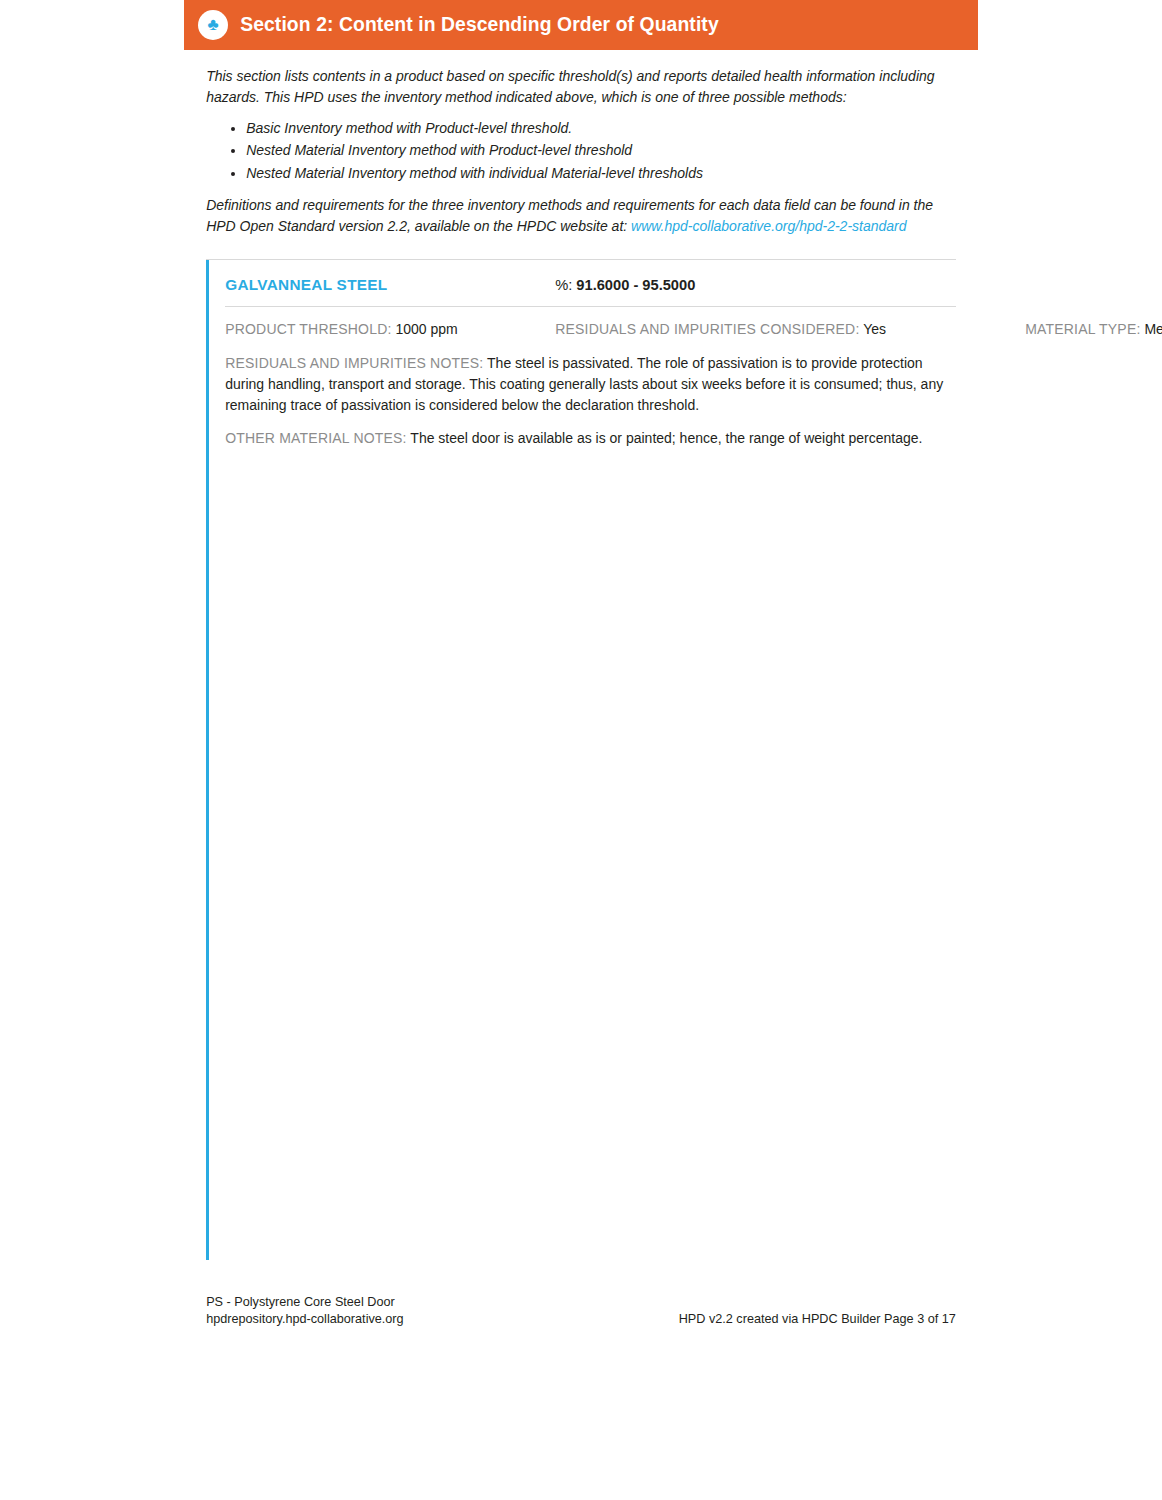♣
Section 2: Content in Descending Order of Quantity
This section lists contents in a product based on specific threshold(s) and reports detailed health information including hazards. This HPD uses the inventory method indicated above, which is one of three possible methods:
Basic Inventory method with Product-level threshold.
Nested Material Inventory method with Product-level threshold
Nested Material Inventory method with individual Material-level thresholds
Definitions and requirements for the three inventory methods and requirements for each data field can be found in the HPD Open Standard version 2.2, available on the HPDC website at: www.hpd-collaborative.org/hpd-2-2-standard
GALVANNEAL STEEL
%: 91.6000 - 95.5000
PRODUCT THRESHOLD: 1000 ppm
RESIDUALS AND IMPURITIES CONSIDERED: Yes
MATERIAL TYPE: Metal
RESIDUALS AND IMPURITIES NOTES: The steel is passivated. The role of passivation is to provide protection during handling, transport and storage. This coating generally lasts about six weeks before it is consumed; thus, any remaining trace of passivation is considered below the declaration threshold.
OTHER MATERIAL NOTES: The steel door is available as is or painted; hence, the range of weight percentage.
PS - Polystyrene Core Steel Door
hpdrepository.hpd-collaborative.org
HPD v2.2 created via HPDC Builder Page 3 of 17